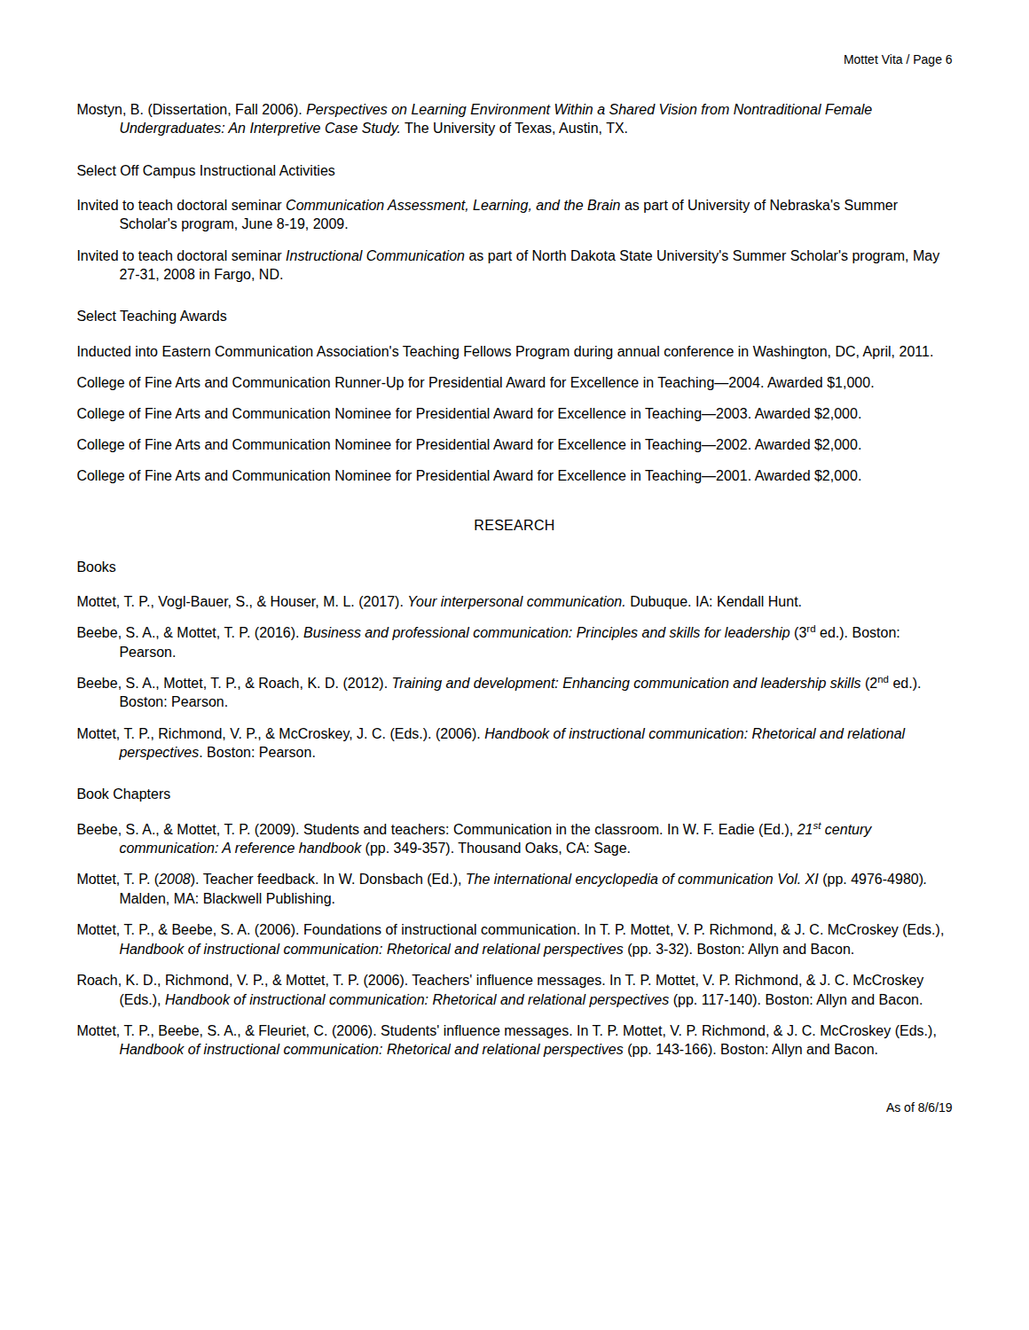Mottet Vita / Page 6
Mostyn, B. (Dissertation, Fall 2006). Perspectives on Learning Environment Within a Shared Vision from Nontraditional Female Undergraduates: An Interpretive Case Study. The University of Texas, Austin, TX.
Select Off Campus Instructional Activities
Invited to teach doctoral seminar Communication Assessment, Learning, and the Brain as part of University of Nebraska's Summer Scholar's program, June 8-19, 2009.
Invited to teach doctoral seminar Instructional Communication as part of North Dakota State University's Summer Scholar's program, May 27-31, 2008 in Fargo, ND.
Select Teaching Awards
Inducted into Eastern Communication Association's Teaching Fellows Program during annual conference in Washington, DC, April, 2011.
College of Fine Arts and Communication Runner-Up for Presidential Award for Excellence in Teaching—2004. Awarded $1,000.
College of Fine Arts and Communication Nominee for Presidential Award for Excellence in Teaching—2003. Awarded $2,000.
College of Fine Arts and Communication Nominee for Presidential Award for Excellence in Teaching—2002. Awarded $2,000.
College of Fine Arts and Communication Nominee for Presidential Award for Excellence in Teaching—2001. Awarded $2,000.
RESEARCH
Books
Mottet, T. P., Vogl-Bauer, S., & Houser, M. L. (2017). Your interpersonal communication. Dubuque. IA: Kendall Hunt.
Beebe, S. A., & Mottet, T. P. (2016). Business and professional communication: Principles and skills for leadership (3rd ed.). Boston: Pearson.
Beebe, S. A., Mottet, T. P., & Roach, K. D. (2012). Training and development: Enhancing communication and leadership skills (2nd ed.). Boston: Pearson.
Mottet, T. P., Richmond, V. P., & McCroskey, J. C. (Eds.). (2006). Handbook of instructional communication: Rhetorical and relational perspectives. Boston: Pearson.
Book Chapters
Beebe, S. A., & Mottet, T. P. (2009). Students and teachers: Communication in the classroom. In W. F. Eadie (Ed.), 21st century communication: A reference handbook (pp. 349-357). Thousand Oaks, CA: Sage.
Mottet, T. P. (2008). Teacher feedback. In W. Donsbach (Ed.), The international encyclopedia of communication Vol. XI (pp. 4976-4980). Malden, MA: Blackwell Publishing.
Mottet, T. P., & Beebe, S. A. (2006). Foundations of instructional communication. In T. P. Mottet, V. P. Richmond, & J. C. McCroskey (Eds.), Handbook of instructional communication: Rhetorical and relational perspectives (pp. 3-32). Boston: Allyn and Bacon.
Roach, K. D., Richmond, V. P., & Mottet, T. P. (2006). Teachers' influence messages. In T. P. Mottet, V. P. Richmond, & J. C. McCroskey (Eds.), Handbook of instructional communication: Rhetorical and relational perspectives (pp. 117-140). Boston: Allyn and Bacon.
Mottet, T. P., Beebe, S. A., & Fleuriet, C. (2006). Students' influence messages. In T. P. Mottet, V. P. Richmond, & J. C. McCroskey (Eds.), Handbook of instructional communication: Rhetorical and relational perspectives (pp. 143-166). Boston: Allyn and Bacon.
As of 8/6/19